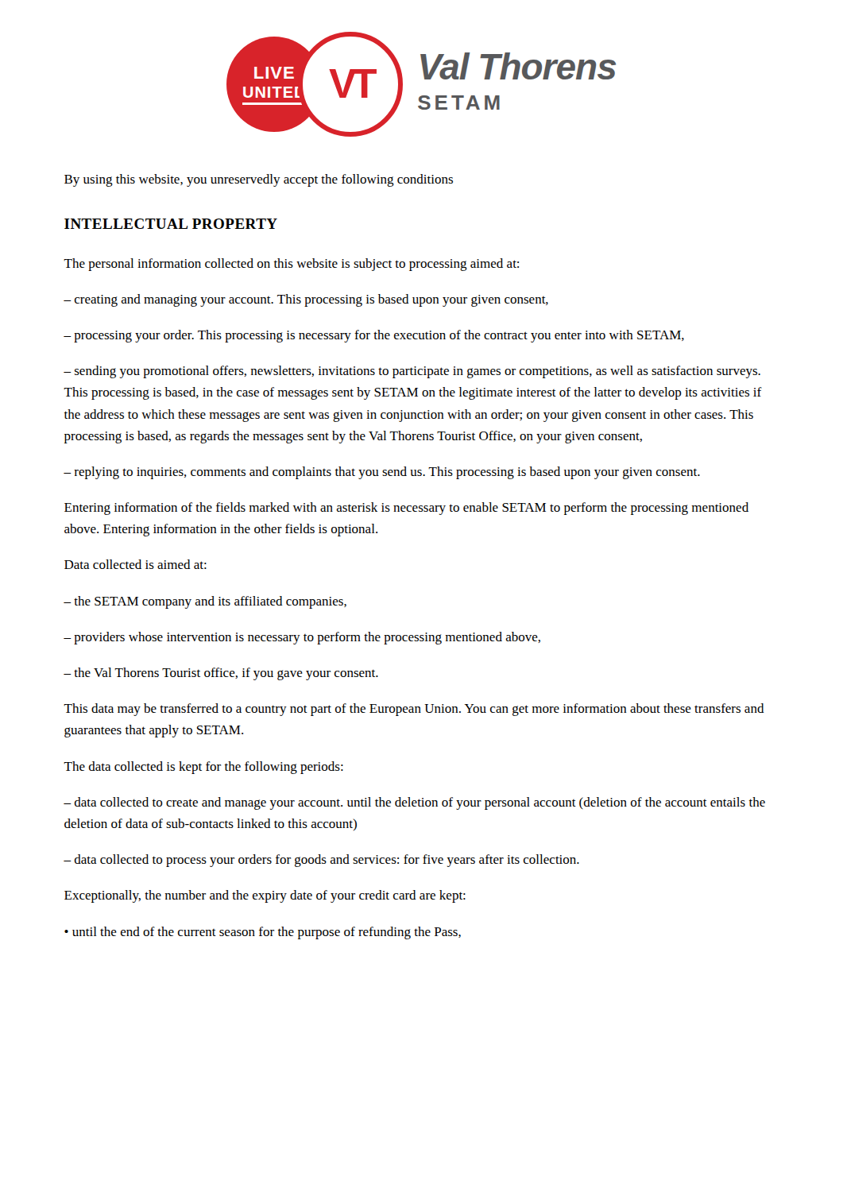LIVE UNITED
VT
Val Thorens
SETAM
By using this website, you unreservedly accept the following conditions
INTELLECTUAL PROPERTY
The personal information collected on this website is subject to processing aimed at:
– creating and managing your account. This processing is based upon your given consent,
– processing your order. This processing is necessary for the execution of the contract you enter into with SETAM,
– sending you promotional offers, newsletters, invitations to participate in games or competitions, as well as satisfaction surveys. This processing is based, in the case of messages sent by SETAM on the legitimate interest of the latter to develop its activities if the address to which these messages are sent was given in conjunction with an order; on your given consent in other cases. This processing is based, as regards the messages sent by the Val Thorens Tourist Office, on your given consent,
– replying to inquiries, comments and complaints that you send us. This processing is based upon your given consent.
Entering information of the fields marked with an asterisk is necessary to enable SETAM to perform the processing mentioned above. Entering information in the other fields is optional.
Data collected is aimed at:
– the SETAM company and its affiliated companies,
– providers whose intervention is necessary to perform the processing mentioned above,
– the Val Thorens Tourist office, if you gave your consent.
This data may be transferred to a country not part of the European Union. You can get more information about these transfers and guarantees that apply to SETAM.
The data collected is kept for the following periods:
– data collected to create and manage your account. until the deletion of your personal account (deletion of the account entails the deletion of data of sub-contacts linked to this account)
– data collected to process your orders for goods and services: for five years after its collection.
Exceptionally, the number and the expiry date of your credit card are kept:
• until the end of the current season for the purpose of refunding the Pass,